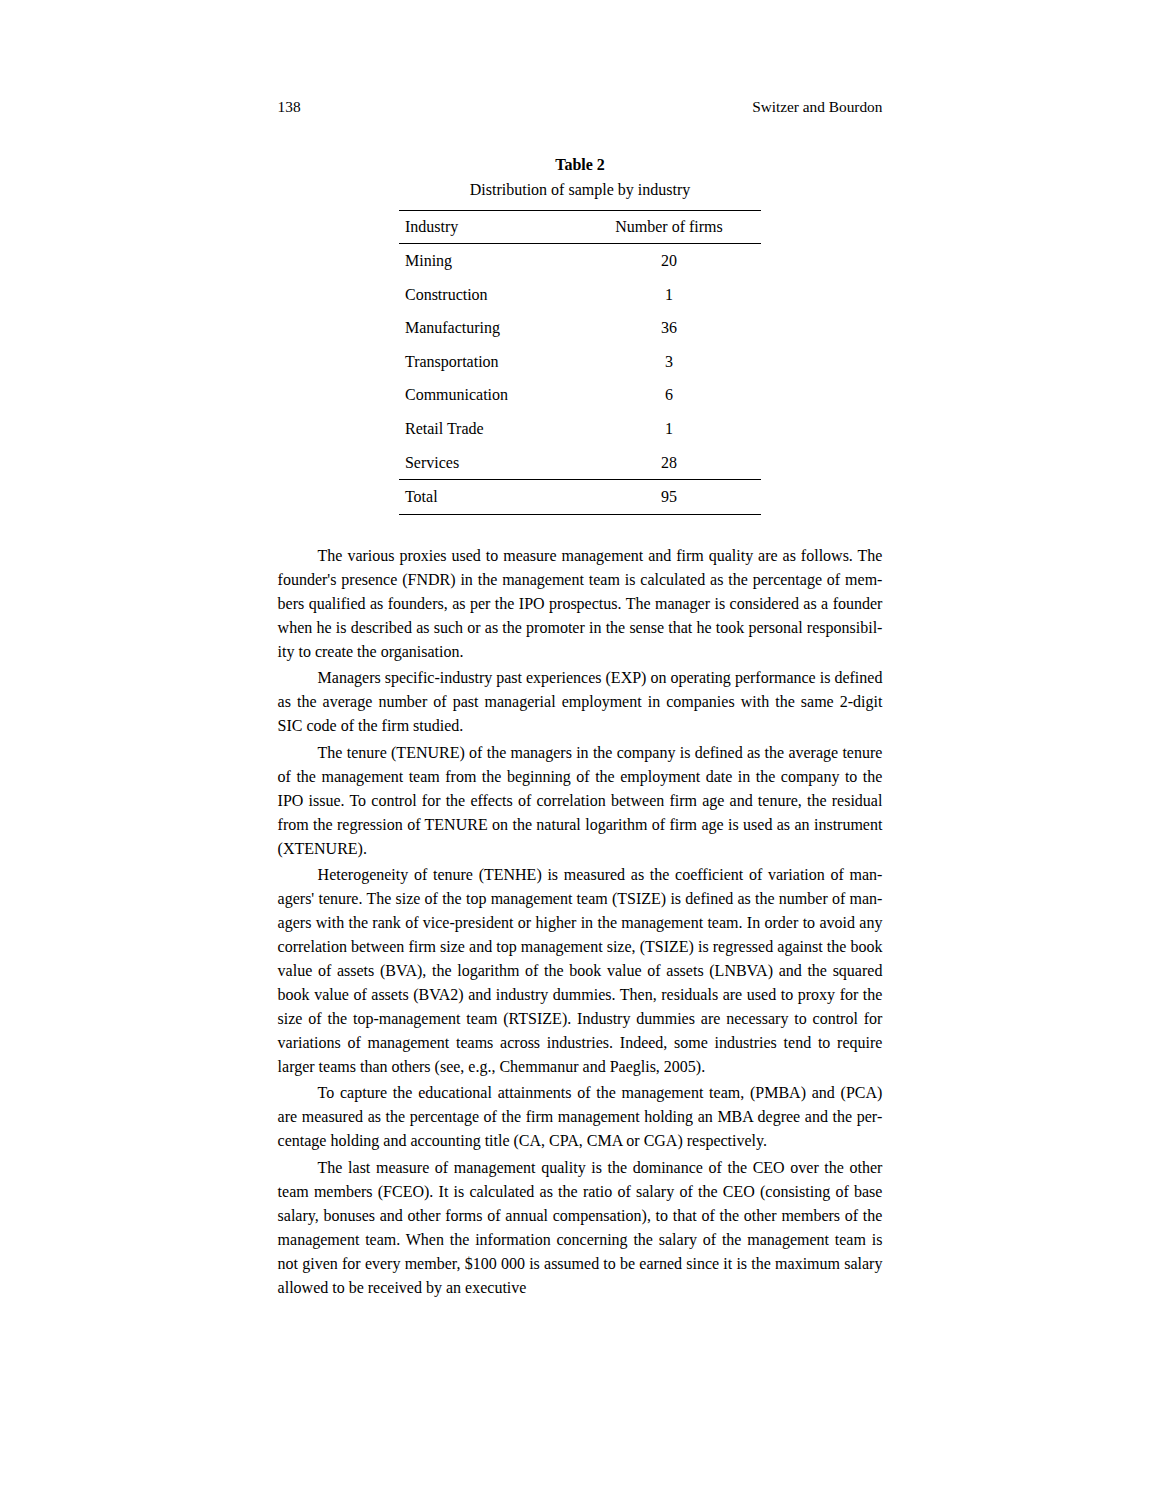138 Switzer and Bourdon
Table 2
Distribution of sample by industry
| Industry | Number of firms |
| --- | --- |
| Mining | 20 |
| Construction | 1 |
| Manufacturing | 36 |
| Transportation | 3 |
| Communication | 6 |
| Retail Trade | 1 |
| Services | 28 |
| Total | 95 |
The various proxies used to measure management and firm quality are as follows. The founder's presence (FNDR) in the management team is calculated as the percentage of members qualified as founders, as per the IPO prospectus. The manager is considered as a founder when he is described as such or as the promoter in the sense that he took personal responsibility to create the organisation.
Managers specific-industry past experiences (EXP) on operating performance is defined as the average number of past managerial employment in companies with the same 2-digit SIC code of the firm studied.
The tenure (TENURE) of the managers in the company is defined as the average tenure of the management team from the beginning of the employment date in the company to the IPO issue. To control for the effects of correlation between firm age and tenure, the residual from the regression of TENURE on the natural logarithm of firm age is used as an instrument (XTENURE).
Heterogeneity of tenure (TENHE) is measured as the coefficient of variation of managers' tenure. The size of the top management team (TSIZE) is defined as the number of managers with the rank of vice-president or higher in the management team. In order to avoid any correlation between firm size and top management size, (TSIZE) is regressed against the book value of assets (BVA), the logarithm of the book value of assets (LNBVA) and the squared book value of assets (BVA2) and industry dummies. Then, residuals are used to proxy for the size of the top-management team (RTSIZE). Industry dummies are necessary to control for variations of management teams across industries. Indeed, some industries tend to require larger teams than others (see, e.g., Chemmanur and Paeglis, 2005).
To capture the educational attainments of the management team, (PMBA) and (PCA) are measured as the percentage of the firm management holding an MBA degree and the percentage holding and accounting title (CA, CPA, CMA or CGA) respectively.
The last measure of management quality is the dominance of the CEO over the other team members (FCEO). It is calculated as the ratio of salary of the CEO (consisting of base salary, bonuses and other forms of annual compensation), to that of the other members of the management team. When the information concerning the salary of the management team is not given for every member, $100 000 is assumed to be earned since it is the maximum salary allowed to be received by an executive